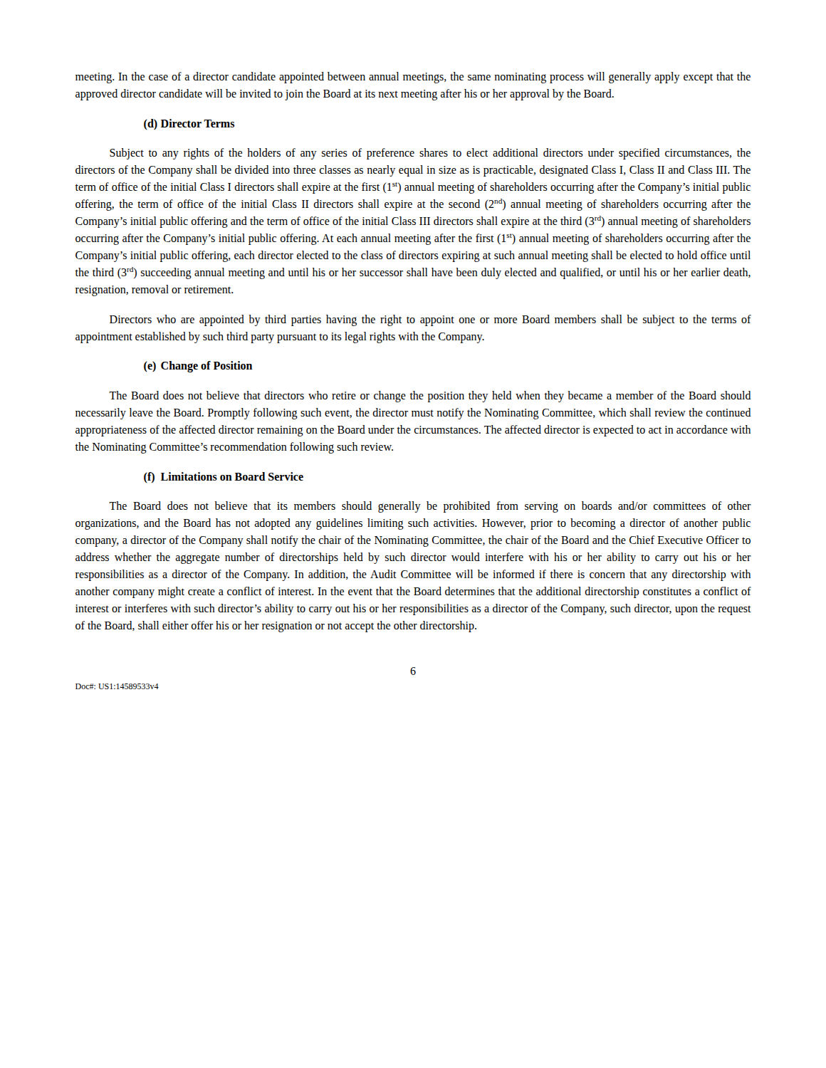meeting. In the case of a director candidate appointed between annual meetings, the same nominating process will generally apply except that the approved director candidate will be invited to join the Board at its next meeting after his or her approval by the Board.
(d) Director Terms
Subject to any rights of the holders of any series of preference shares to elect additional directors under specified circumstances, the directors of the Company shall be divided into three classes as nearly equal in size as is practicable, designated Class I, Class II and Class III. The term of office of the initial Class I directors shall expire at the first (1st) annual meeting of shareholders occurring after the Company’s initial public offering, the term of office of the initial Class II directors shall expire at the second (2nd) annual meeting of shareholders occurring after the Company’s initial public offering and the term of office of the initial Class III directors shall expire at the third (3rd) annual meeting of shareholders occurring after the Company’s initial public offering. At each annual meeting after the first (1st) annual meeting of shareholders occurring after the Company’s initial public offering, each director elected to the class of directors expiring at such annual meeting shall be elected to hold office until the third (3rd) succeeding annual meeting and until his or her successor shall have been duly elected and qualified, or until his or her earlier death, resignation, removal or retirement.
Directors who are appointed by third parties having the right to appoint one or more Board members shall be subject to the terms of appointment established by such third party pursuant to its legal rights with the Company.
(e) Change of Position
The Board does not believe that directors who retire or change the position they held when they became a member of the Board should necessarily leave the Board. Promptly following such event, the director must notify the Nominating Committee, which shall review the continued appropriateness of the affected director remaining on the Board under the circumstances. The affected director is expected to act in accordance with the Nominating Committee’s recommendation following such review.
(f) Limitations on Board Service
The Board does not believe that its members should generally be prohibited from serving on boards and/or committees of other organizations, and the Board has not adopted any guidelines limiting such activities. However, prior to becoming a director of another public company, a director of the Company shall notify the chair of the Nominating Committee, the chair of the Board and the Chief Executive Officer to address whether the aggregate number of directorships held by such director would interfere with his or her ability to carry out his or her responsibilities as a director of the Company. In addition, the Audit Committee will be informed if there is concern that any directorship with another company might create a conflict of interest. In the event that the Board determines that the additional directorship constitutes a conflict of interest or interferes with such director’s ability to carry out his or her responsibilities as a director of the Company, such director, upon the request of the Board, shall either offer his or her resignation or not accept the other directorship.
6
Doc#: US1:14589533v4